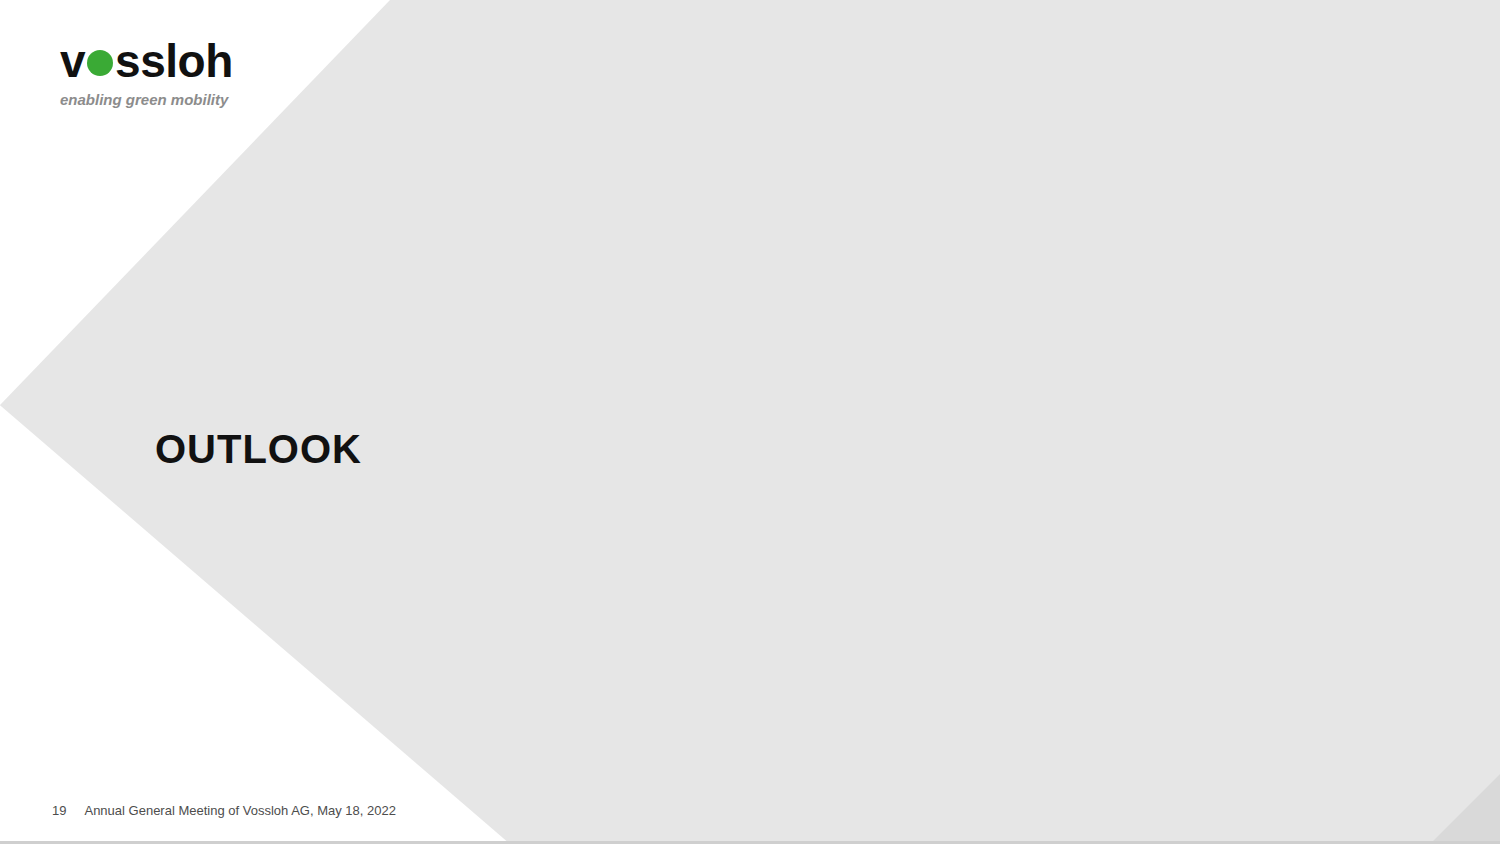v ssl oh
enabling green mobility
OUTLOOK
19 Annual General Meeting of Vossloh AG, May 18, 2022